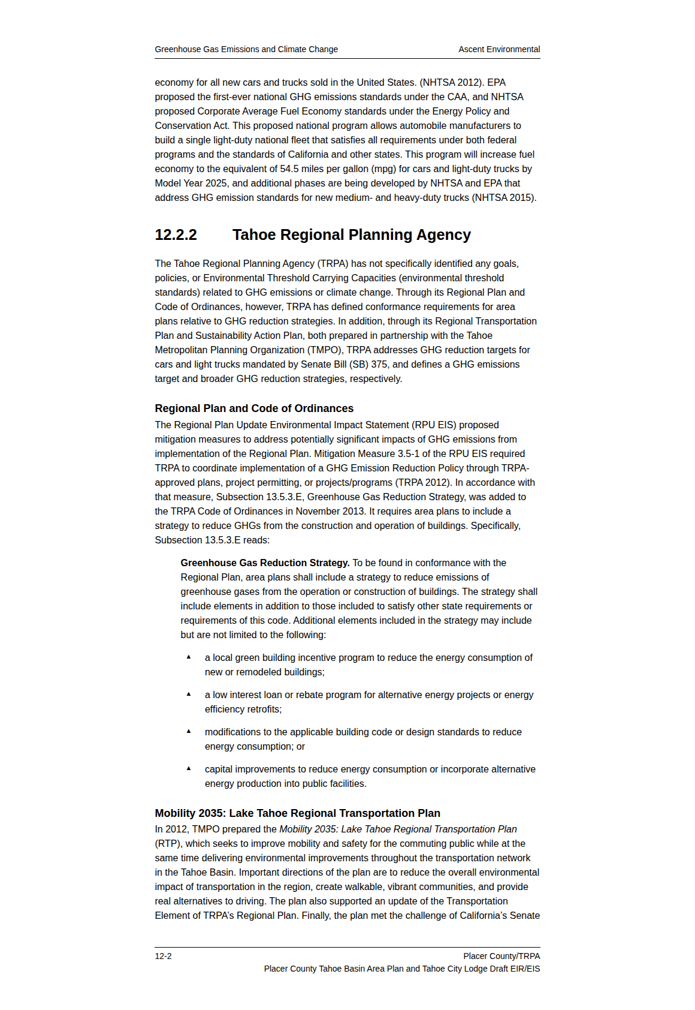Greenhouse Gas Emissions and Climate Change Ascent Environmental
economy for all new cars and trucks sold in the United States. (NHTSA 2012). EPA proposed the first-ever national GHG emissions standards under the CAA, and NHTSA proposed Corporate Average Fuel Economy standards under the Energy Policy and Conservation Act. This proposed national program allows automobile manufacturers to build a single light-duty national fleet that satisfies all requirements under both federal programs and the standards of California and other states. This program will increase fuel economy to the equivalent of 54.5 miles per gallon (mpg) for cars and light-duty trucks by Model Year 2025, and additional phases are being developed by NHTSA and EPA that address GHG emission standards for new medium- and heavy-duty trucks (NHTSA 2015).
12.2.2 Tahoe Regional Planning Agency
The Tahoe Regional Planning Agency (TRPA) has not specifically identified any goals, policies, or Environmental Threshold Carrying Capacities (environmental threshold standards) related to GHG emissions or climate change. Through its Regional Plan and Code of Ordinances, however, TRPA has defined conformance requirements for area plans relative to GHG reduction strategies. In addition, through its Regional Transportation Plan and Sustainability Action Plan, both prepared in partnership with the Tahoe Metropolitan Planning Organization (TMPO), TRPA addresses GHG reduction targets for cars and light trucks mandated by Senate Bill (SB) 375, and defines a GHG emissions target and broader GHG reduction strategies, respectively.
Regional Plan and Code of Ordinances
The Regional Plan Update Environmental Impact Statement (RPU EIS) proposed mitigation measures to address potentially significant impacts of GHG emissions from implementation of the Regional Plan. Mitigation Measure 3.5-1 of the RPU EIS required TRPA to coordinate implementation of a GHG Emission Reduction Policy through TRPA-approved plans, project permitting, or projects/programs (TRPA 2012). In accordance with that measure, Subsection 13.5.3.E, Greenhouse Gas Reduction Strategy, was added to the TRPA Code of Ordinances in November 2013. It requires area plans to include a strategy to reduce GHGs from the construction and operation of buildings. Specifically, Subsection 13.5.3.E reads:
Greenhouse Gas Reduction Strategy. To be found in conformance with the Regional Plan, area plans shall include a strategy to reduce emissions of greenhouse gases from the operation or construction of buildings. The strategy shall include elements in addition to those included to satisfy other state requirements or requirements of this code. Additional elements included in the strategy may include but are not limited to the following:
a local green building incentive program to reduce the energy consumption of new or remodeled buildings;
a low interest loan or rebate program for alternative energy projects or energy efficiency retrofits;
modifications to the applicable building code or design standards to reduce energy consumption; or
capital improvements to reduce energy consumption or incorporate alternative energy production into public facilities.
Mobility 2035: Lake Tahoe Regional Transportation Plan
In 2012, TMPO prepared the Mobility 2035: Lake Tahoe Regional Transportation Plan (RTP), which seeks to improve mobility and safety for the commuting public while at the same time delivering environmental improvements throughout the transportation network in the Tahoe Basin. Important directions of the plan are to reduce the overall environmental impact of transportation in the region, create walkable, vibrant communities, and provide real alternatives to driving. The plan also supported an update of the Transportation Element of TRPA’s Regional Plan. Finally, the plan met the challenge of California’s Senate
12-2 Placer County/TRPA
Placer County Tahoe Basin Area Plan and Tahoe City Lodge Draft EIR/EIS